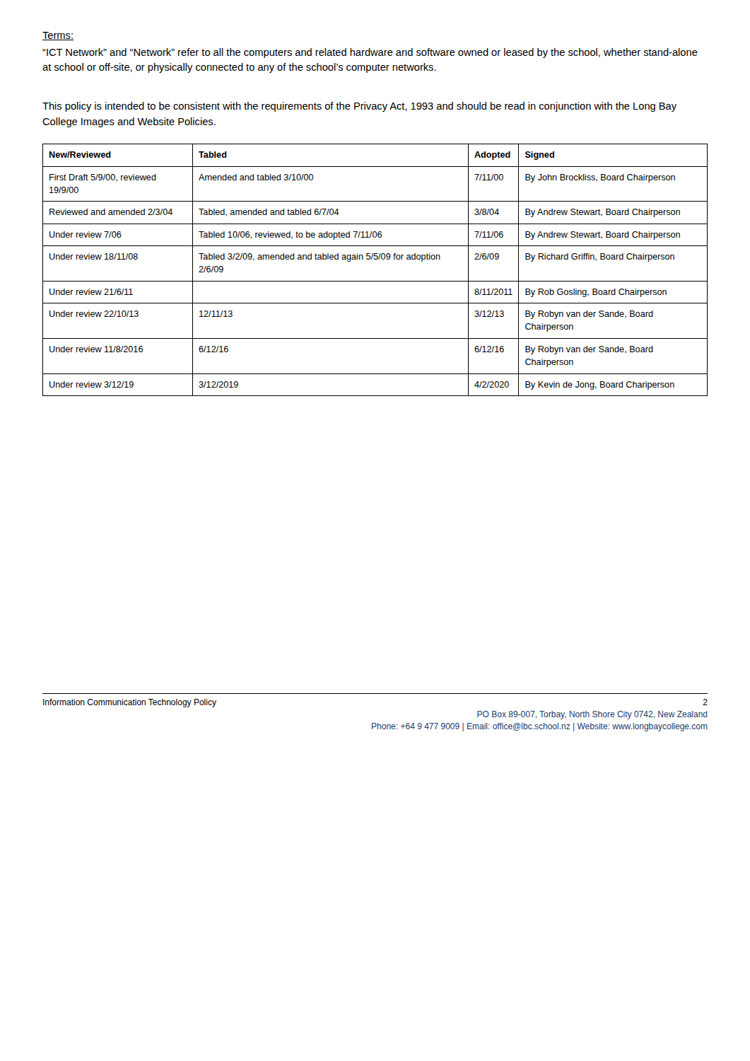Terms:
“ICT Network” and “Network” refer to all the computers and related hardware and software owned or leased by the school, whether stand-alone at school or off-site, or physically connected to any of the school’s computer networks.
This policy is intended to be consistent with the requirements of the Privacy Act, 1993 and should be read in conjunction with the Long Bay College Images and Website Policies.
| New/Reviewed | Tabled | Adopted | Signed |
| --- | --- | --- | --- |
| First Draft 5/9/00, reviewed 19/9/00 | Amended and tabled 3/10/00 | 7/11/00 | By John Brockliss, Board Chairperson |
| Reviewed and amended 2/3/04 | Tabled, amended and tabled 6/7/04 | 3/8/04 | By Andrew Stewart, Board Chairperson |
| Under review 7/06 | Tabled 10/06, reviewed, to be adopted 7/11/06 | 7/11/06 | By Andrew Stewart, Board Chairperson |
| Under review 18/11/08 | Tabled 3/2/09, amended and tabled again 5/5/09 for adoption 2/6/09 | 2/6/09 | By Richard Griffin, Board Chairperson |
| Under review 21/6/11 | | 8/11/2011 | By Rob Gosling, Board Chairperson |
| Under review 22/10/13 | 12/11/13 | 3/12/13 | By Robyn van der Sande, Board Chairperson |
| Under review 11/8/2016 | 6/12/16 | 6/12/16 | By Robyn van der Sande, Board Chairperson |
| Under review 3/12/19 | 3/12/2019 | 4/2/2020 | By Kevin de Jong, Board Chariperson |
Information Communication Technology Policy 2
PO Box 89-007, Torbay, North Shore City 0742, New Zealand
Phone: +64 9 477 9009 | Email: office@lbc.school.nz | Website: www.longbaycollege.com